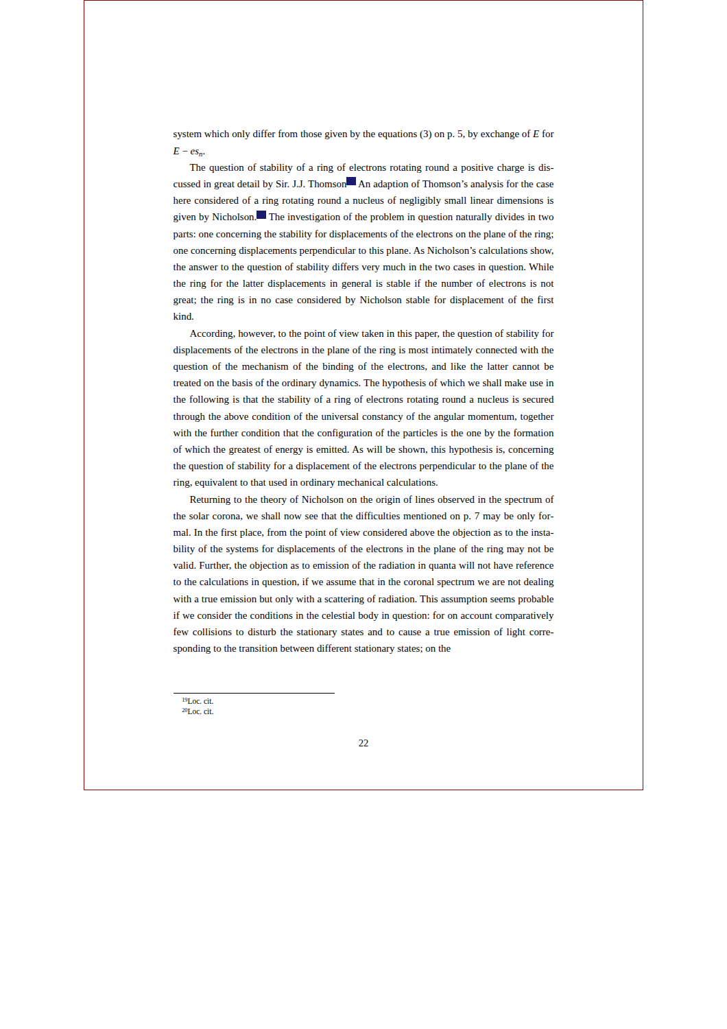system which only differ from those given by the equations (3) on p. 5, by exchange of E for E − esn.
The question of stability of a ring of electrons rotating round a positive charge is discussed in great detail by Sir. J.J. Thomson19 An adaption of Thomson’s analysis for the case here considered of a ring rotating round a nucleus of negligibly small linear dimensions is given by Nicholson.20 The investigation of the problem in question naturally divides in two parts: one concerning the stability for displacements of the electrons on the plane of the ring; one concerning displacements perpendicular to this plane. As Nicholson’s calculations show, the answer to the question of stability differs very much in the two cases in question. While the ring for the latter displacements in general is stable if the number of electrons is not great; the ring is in no case considered by Nicholson stable for displacement of the first kind.
According, however, to the point of view taken in this paper, the question of stability for displacements of the electrons in the plane of the ring is most intimately connected with the question of the mechanism of the binding of the electrons, and like the latter cannot be treated on the basis of the ordinary dynamics. The hypothesis of which we shall make use in the following is that the stability of a ring of electrons rotating round a nucleus is secured through the above condition of the universal constancy of the angular momentum, together with the further condition that the configuration of the particles is the one by the formation of which the greatest of energy is emitted. As will be shown, this hypothesis is, concerning the question of stability for a displacement of the electrons perpendicular to the plane of the ring, equivalent to that used in ordinary mechanical calculations.
Returning to the theory of Nicholson on the origin of lines observed in the spectrum of the solar corona, we shall now see that the difficulties mentioned on p. 7 may be only formal. In the first place, from the point of view considered above the objection as to the instability of the systems for displacements of the electrons in the plane of the ring may not be valid. Further, the objection as to emission of the radiation in quanta will not have reference to the calculations in question, if we assume that in the coronal spectrum we are not dealing with a true emission but only with a scattering of radiation. This assumption seems probable if we consider the conditions in the celestial body in question: for on account comparatively few collisions to disturb the stationary states and to cause a true emission of light corresponding to the transition between different stationary states; on the
19Loc. cit.
20Loc. cit.
22